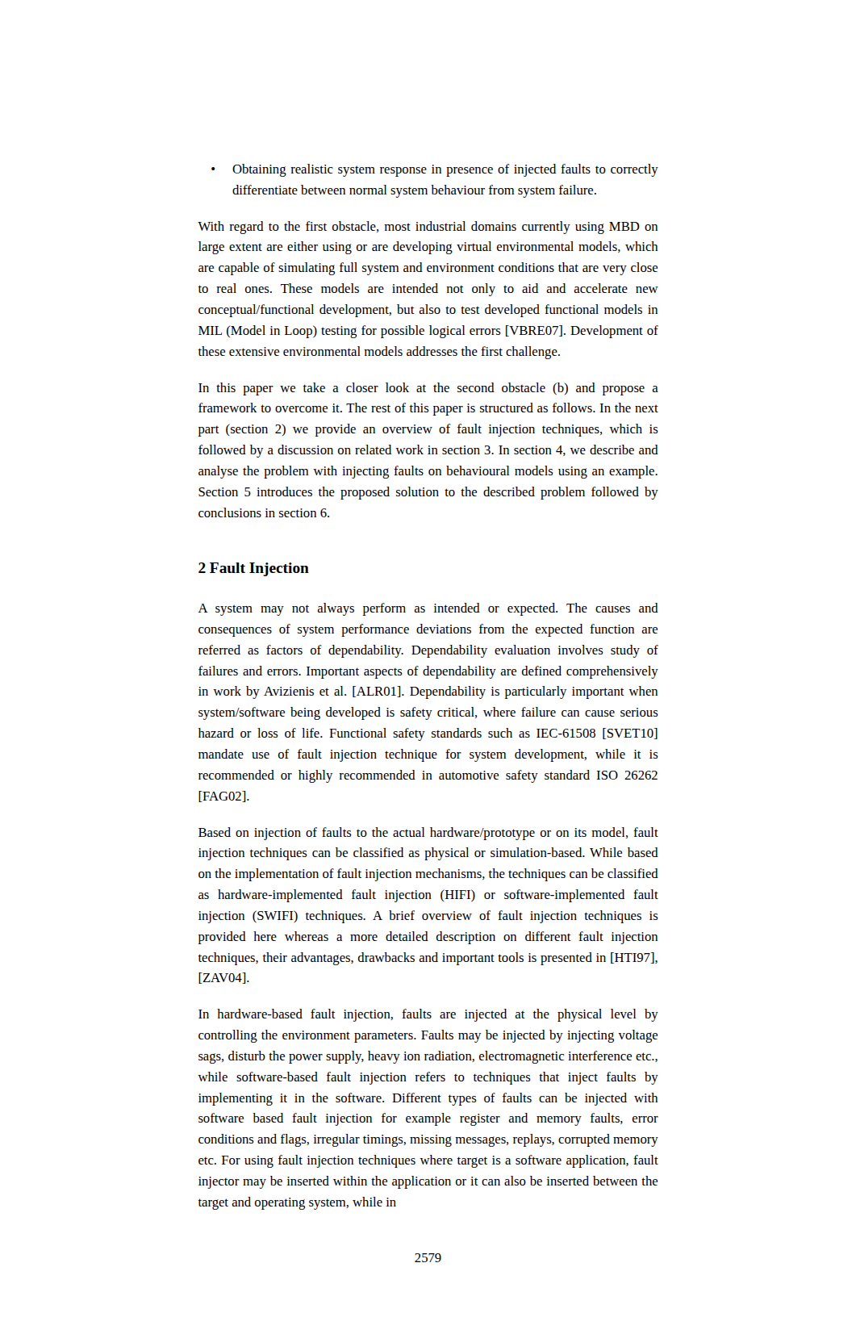Obtaining realistic system response in presence of injected faults to correctly differentiate between normal system behaviour from system failure.
With regard to the first obstacle, most industrial domains currently using MBD on large extent are either using or are developing virtual environmental models, which are capable of simulating full system and environment conditions that are very close to real ones. These models are intended not only to aid and accelerate new conceptual/functional development, but also to test developed functional models in MIL (Model in Loop) testing for possible logical errors [VBRE07]. Development of these extensive environmental models addresses the first challenge.
In this paper we take a closer look at the second obstacle (b) and propose a framework to overcome it. The rest of this paper is structured as follows. In the next part (section 2) we provide an overview of fault injection techniques, which is followed by a discussion on related work in section 3. In section 4, we describe and analyse the problem with injecting faults on behavioural models using an example. Section 5 introduces the proposed solution to the described problem followed by conclusions in section 6.
2 Fault Injection
A system may not always perform as intended or expected. The causes and consequences of system performance deviations from the expected function are referred as factors of dependability. Dependability evaluation involves study of failures and errors. Important aspects of dependability are defined comprehensively in work by Avizienis et al. [ALR01]. Dependability is particularly important when system/software being developed is safety critical, where failure can cause serious hazard or loss of life. Functional safety standards such as IEC-61508 [SVET10] mandate use of fault injection technique for system development, while it is recommended or highly recommended in automotive safety standard ISO 26262 [FAG02].
Based on injection of faults to the actual hardware/prototype or on its model, fault injection techniques can be classified as physical or simulation-based. While based on the implementation of fault injection mechanisms, the techniques can be classified as hardware-implemented fault injection (HIFI) or software-implemented fault injection (SWIFI) techniques. A brief overview of fault injection techniques is provided here whereas a more detailed description on different fault injection techniques, their advantages, drawbacks and important tools is presented in [HTI97], [ZAV04].
In hardware-based fault injection, faults are injected at the physical level by controlling the environment parameters. Faults may be injected by injecting voltage sags, disturb the power supply, heavy ion radiation, electromagnetic interference etc., while software-based fault injection refers to techniques that inject faults by implementing it in the software. Different types of faults can be injected with software based fault injection for example register and memory faults, error conditions and flags, irregular timings, missing messages, replays, corrupted memory etc. For using fault injection techniques where target is a software application, fault injector may be inserted within the application or it can also be inserted between the target and operating system, while in
2579